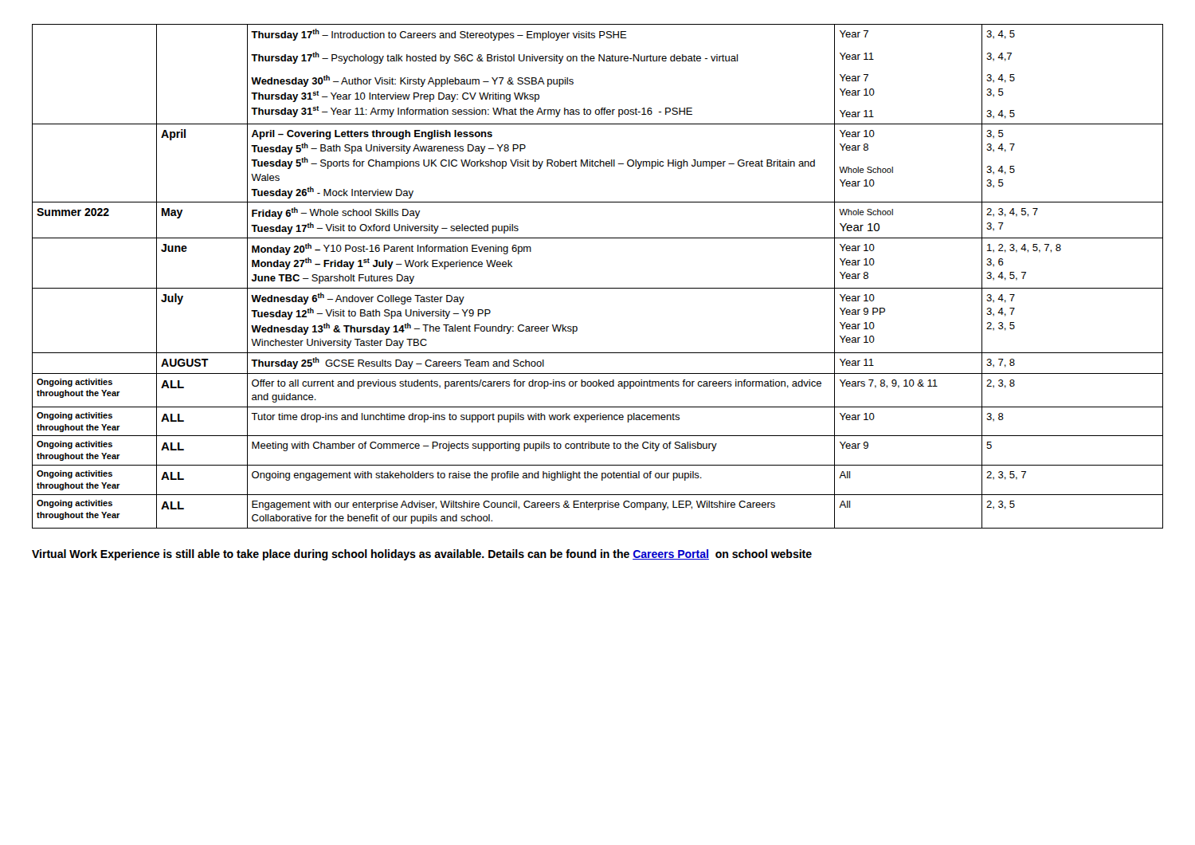| | | Thursday 17 th – Introduction to Careers and Stereotypes – Employer visits PSHE Thursday 17 th – Psychology talk hosted by S6C & Bristol University on the Nature-Nurture debate - virtual Wednesday 30 th – Author Visit: Kirsty Applebaum – Y7 & SSBA pupils Thursday 31 st – Year 10 Interview Prep Day: CV Writing Wksp Thursday 31 st – Year 11: Army Information session: What the Army has to offer post-16 - PSHE | Year 7 Year 11 Year 7 Year 10 Year 11 | 3, 4, 5 3, 4,7 3, 4, 5 3, 5 3, 4, 5 |
| | April | April – Covering Letters through English lessons Tuesday 5 th – Bath Spa University Awareness Day – Y8 PP Tuesday 5 th – Sports for Champions UK CIC Workshop Visit by Robert Mitchell – Olympic High Jumper – Great Britain and Wales Tuesday 26 th - Mock Interview Day | Year 10 Year 8 Whole School Year 10 | 3, 5 3, 4, 7 3, 4, 5 3, 5 |
| Summer 2022 | May | Friday 6 th – Whole school Skills Day Tuesday 17 th – Visit to Oxford University – selected pupils | Whole School Year 10 | 2, 3, 4, 5, 7 3, 7 |
| | June | Monday 20 th – Y10 Post-16 Parent Information Evening 6pm Monday 27 th – Friday 1 st July – Work Experience Week June TBC – Sparsholt Futures Day | Year 10 Year 10 Year 8 | 1, 2, 3, 4, 5, 7, 8 3, 6 3, 4, 5, 7 |
| | July | Wednesday 6 th – Andover College Taster Day Tuesday 12 th – Visit to Bath Spa University – Y9 PP Wednesday 13 th & Thursday 14 th – The Talent Foundry: Career Wksp Winchester University Taster Day TBC | Year 10 Year 9 PP Year 10 Year 10 | 3, 4, 7 3, 4, 7 2, 3, 5 |
| | AUGUST | Thursday 25 th GCSE Results Day – Careers Team and School | Year 11 | 3, 7, 8 |
| Ongoing activities throughout the Year | ALL | Offer to all current and previous students, parents/carers for drop-ins or booked appointments for careers information, advice and guidance. | Years 7, 8, 9, 10 & 11 | 2, 3, 8 |
| Ongoing activities throughout the Year | ALL | Tutor time drop-ins and lunchtime drop-ins to support pupils with work experience placements | Year 10 | 3, 8 |
| Ongoing activities throughout the Year | ALL | Meeting with Chamber of Commerce – Projects supporting pupils to contribute to the City of Salisbury | Year 9 | 5 |
| Ongoing activities throughout the Year | ALL | Ongoing engagement with stakeholders to raise the profile and highlight the potential of our pupils. | All | 2, 3, 5, 7 |
| Ongoing activities throughout the Year | ALL | Engagement with our enterprise Adviser, Wiltshire Council, Careers & Enterprise Company, LEP, Wiltshire Careers Collaborative for the benefit of our pupils and school. | All | 2, 3, 5 |
Virtual Work Experience is still able to take place during school holidays as available. Details can be found in the Careers Portal on school website